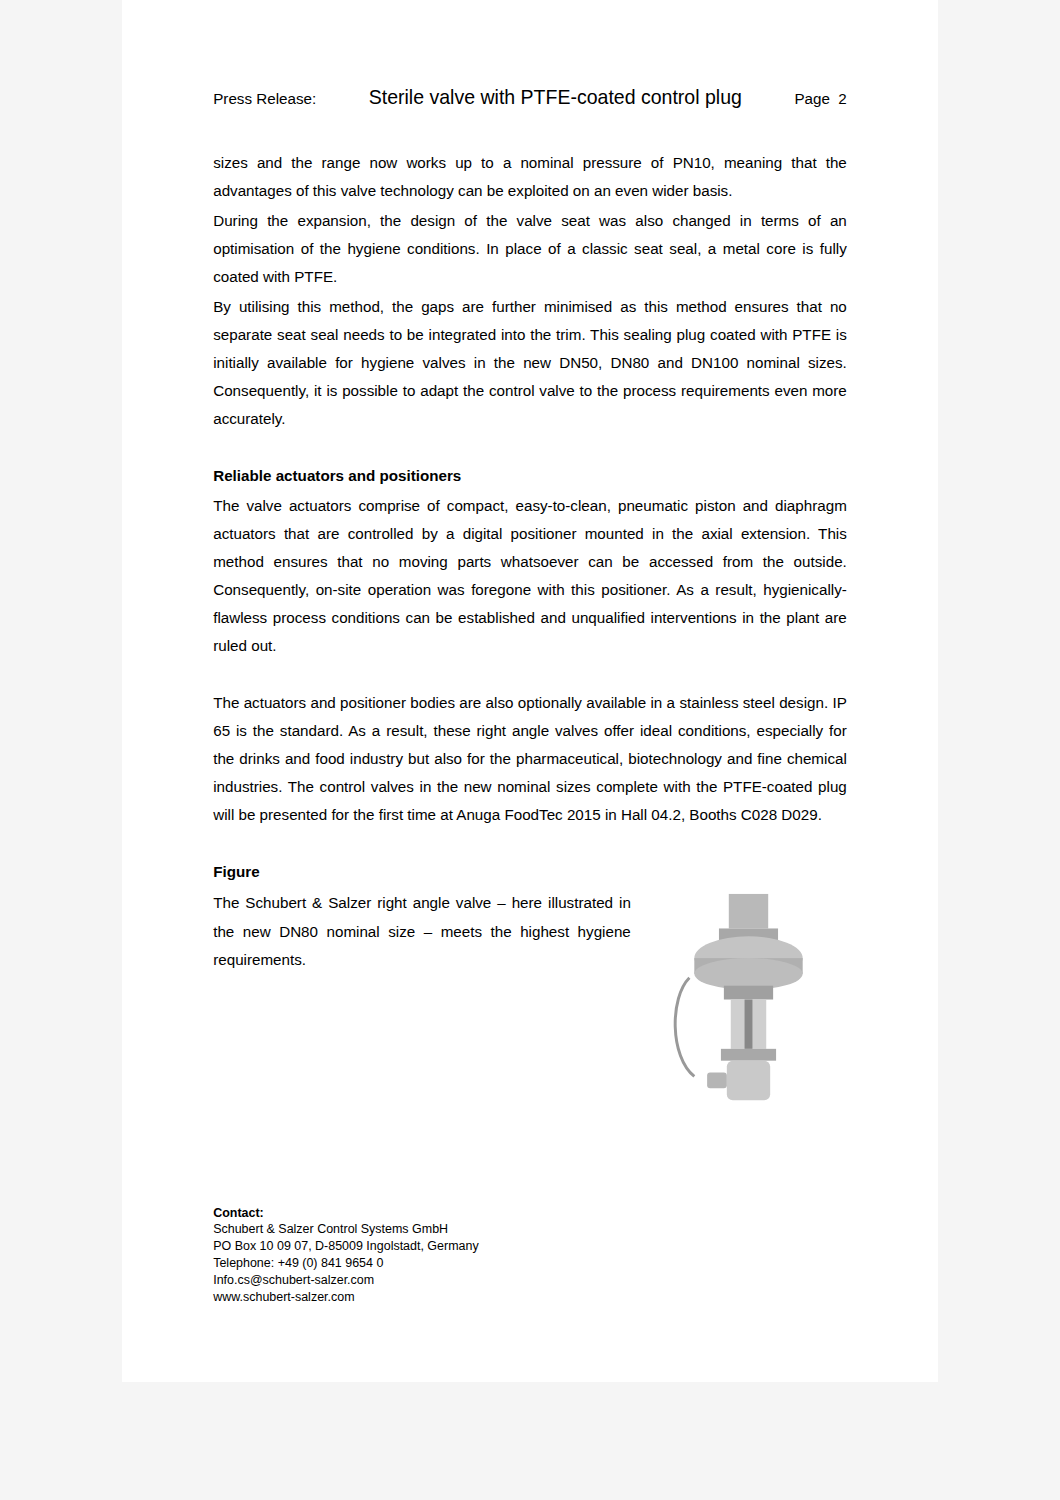Press Release: Sterile valve with PTFE-coated control plug Page 2
sizes and the range now works up to a nominal pressure of PN10, meaning that the advantages of this valve technology can be exploited on an even wider basis.
During the expansion, the design of the valve seat was also changed in terms of an optimisation of the hygiene conditions. In place of a classic seat seal, a metal core is fully coated with PTFE.
By utilising this method, the gaps are further minimised as this method ensures that no separate seat seal needs to be integrated into the trim. This sealing plug coated with PTFE is initially available for hygiene valves in the new DN50, DN80 and DN100 nominal sizes. Consequently, it is possible to adapt the control valve to the process requirements even more accurately.
Reliable actuators and positioners
The valve actuators comprise of compact, easy-to-clean, pneumatic piston and diaphragm actuators that are controlled by a digital positioner mounted in the axial extension. This method ensures that no moving parts whatsoever can be accessed from the outside. Consequently, on-site operation was foregone with this positioner. As a result, hygienically-flawless process conditions can be established and unqualified interventions in the plant are ruled out.
The actuators and positioner bodies are also optionally available in a stainless steel design. IP 65 is the standard. As a result, these right angle valves offer ideal conditions, especially for the drinks and food industry but also for the pharmaceutical, biotechnology and fine chemical industries. The control valves in the new nominal sizes complete with the PTFE-coated plug will be presented for the first time at Anuga FoodTec 2015 in Hall 04.2, Booths C028 D029.
Figure
The Schubert & Salzer right angle valve – here illustrated in the new DN80 nominal size – meets the highest hygiene requirements.
Contact:
Schubert & Salzer Control Systems GmbH
PO Box 10 09 07, D-85009 Ingolstadt, Germany
Telephone: +49 (0) 841 9654 0
Info.cs@schubert-salzer.com
www.schubert-salzer.com